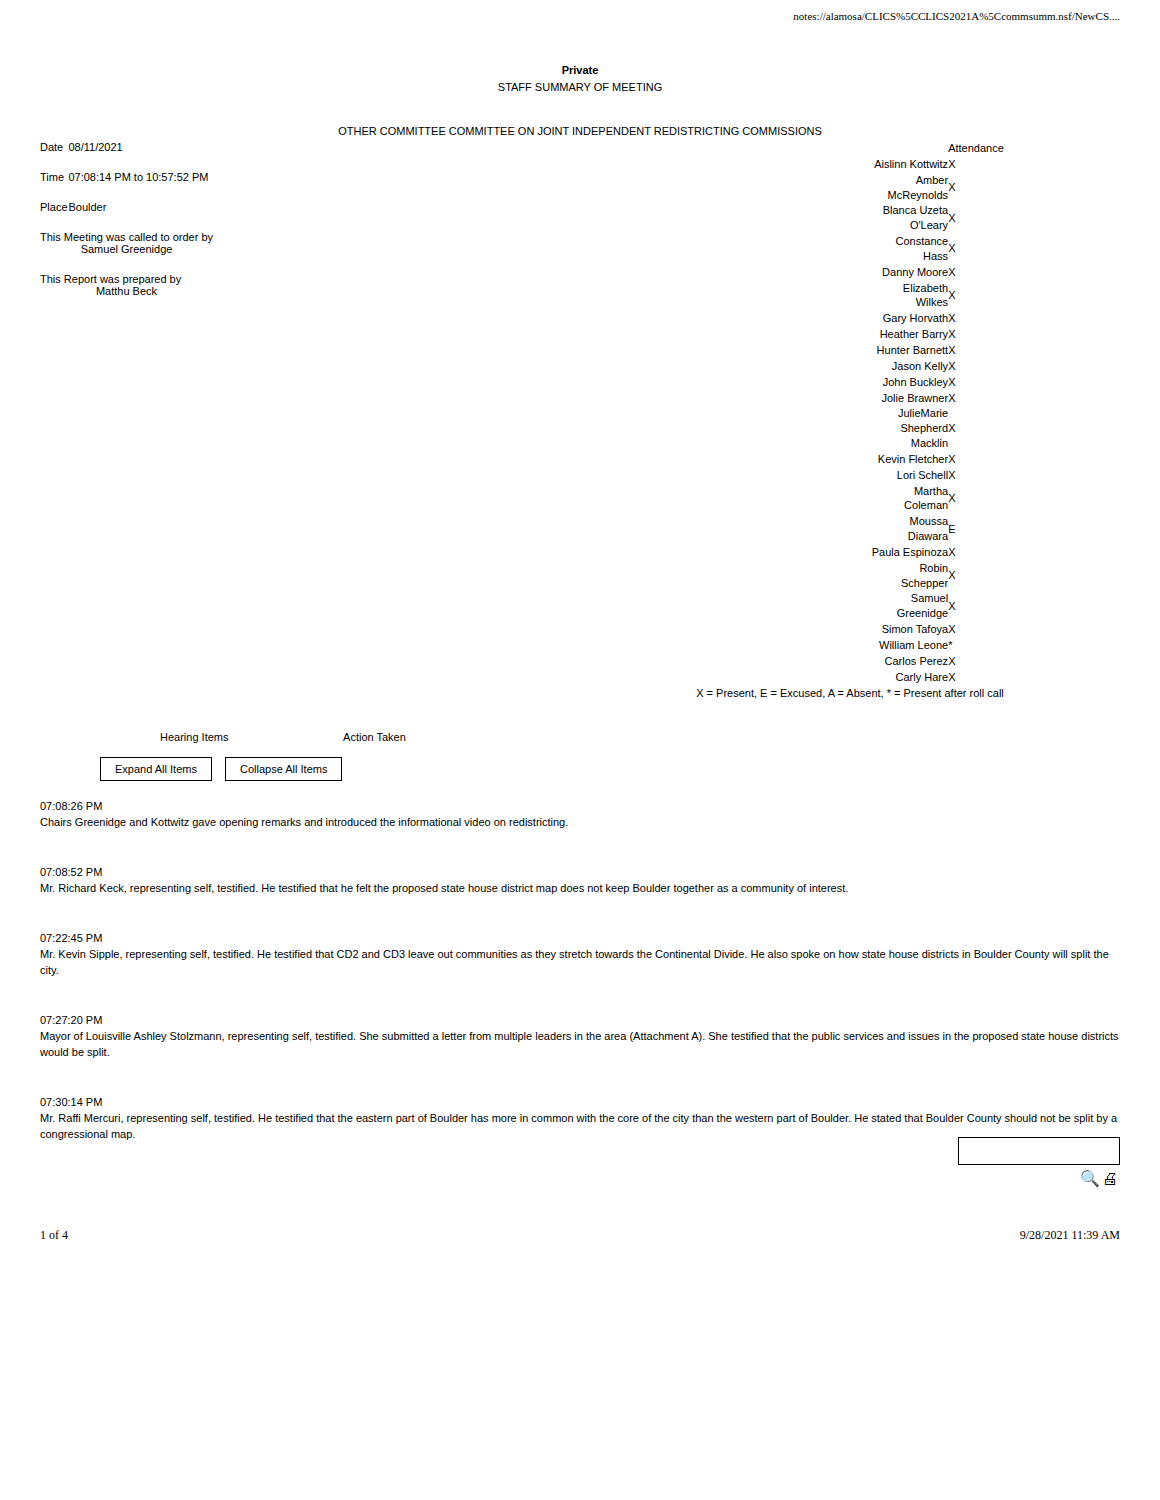notes://alamosa/CLICS%5CCLICS2021A%5Ccommsumm.nsf/NewCS....
Private
STAFF SUMMARY OF MEETING
OTHER COMMITTEE COMMITTEE ON JOINT INDEPENDENT REDISTRICTING COMMISSIONS
| / Date / 08/11/2021 / / Time / 07:08:14 PM to 10:57:52 PM / / Place / Boulder / / This Meeting was called to order by Samuel Greenidge / / This Report was prepared by Matthu Beck / | / / Attendance / / Aislinn Kottwitz / X / / Amber McReynolds / X / / Blanca Uzeta O'Leary / X / / Constance Hass / X / / Danny Moore / X / / Elizabeth Wilkes / X / / Gary Horvath / X / / Heather Barry / X / / Hunter Barnett / X / / Jason Kelly / X / / John Buckley / X / / Jolie Brawner / X / / JulieMarie Shepherd Macklin / X / / Kevin Fletcher / X / / Lori Schell / X / / Martha Coleman / X / / Moussa Diawara / E / / Paula Espinoza / X / / Robin Schepper / X / / Samuel Greenidge / X / / Simon Tafoya / X / / William Leone / * / / Carlos Perez / X / / Carly Hare / X / / X = Present, E = Excused, A = Absent, * = Present after roll call / |
Hearing Items Action Taken
Expand All Items Collapse All Items
07:08:26 PM Chairs Greenidge and Kottwitz gave opening remarks and introduced the informational video on redistricting.
07:08:52 PM Mr. Richard Keck, representing self, testified. He testified that he felt the proposed state house district map does not keep Boulder together as a community of interest.
07:22:45 PM Mr. Kevin Sipple, representing self, testified. He testified that CD2 and CD3 leave out communities as they stretch towards the Continental Divide. He also spoke on how state house districts in Boulder County will split the city.
07:27:20 PM Mayor of Louisville Ashley Stolzmann, representing self, testified. She submitted a letter from multiple leaders in the area (Attachment A). She testified that the public services and issues in the proposed state house districts would be split.
07:30:14 PM Mr. Raffi Mercuri, representing self, testified. He testified that the eastern part of Boulder has more in common with the core of the city than the western part of Boulder. He stated that Boulder County should not be split by a congressional map.
🔍🖨
1 of 4 9/28/2021 11:39 AM